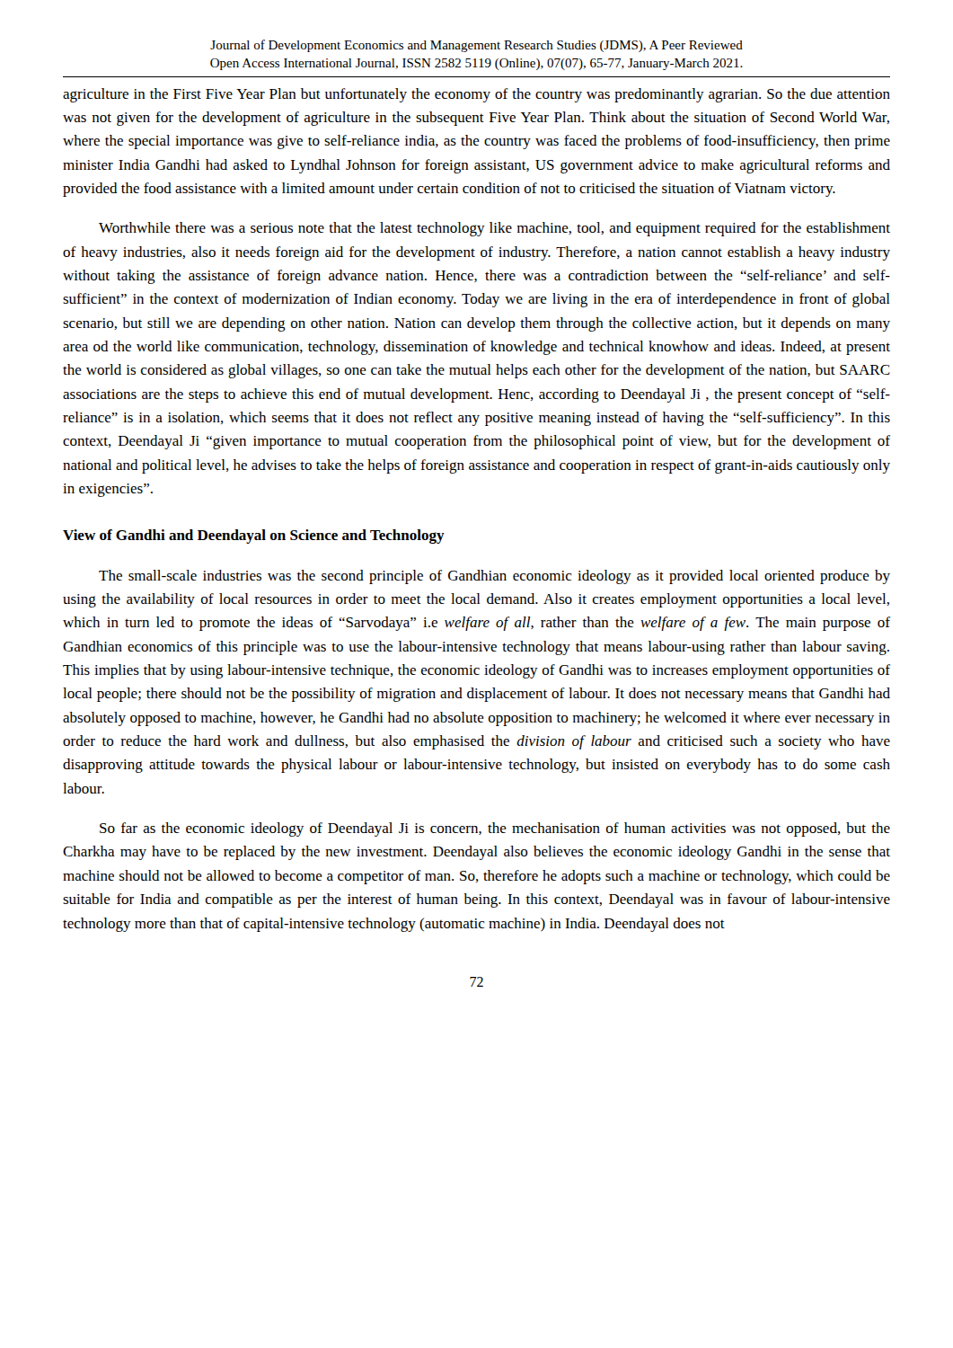Journal of Development Economics and Management Research Studies (JDMS), A Peer Reviewed
Open Access International Journal, ISSN 2582 5119 (Online), 07(07), 65-77, January-March 2021.
agriculture in the First Five Year Plan but unfortunately the economy of the country was predominantly agrarian. So the due attention was not given for the development of agriculture in the subsequent Five Year Plan. Think about the situation of Second World War, where the special importance was give to self-reliance india, as the country was faced the problems of food-insufficiency, then prime minister India Gandhi had asked to Lyndhal Johnson for foreign assistant, US government advice to make agricultural reforms and provided the food assistance with a limited amount under certain condition of not to criticised the situation of Viatnam victory.
Worthwhile there was a serious note that the latest technology like machine, tool, and equipment required for the establishment of heavy industries, also it needs foreign aid for the development of industry. Therefore, a nation cannot establish a heavy industry without taking the assistance of foreign advance nation. Hence, there was a contradiction between the “self-reliance’ and self-sufficient” in the context of modernization of Indian economy. Today we are living in the era of interdependence in front of global scenario, but still we are depending on other nation. Nation can develop them through the collective action, but it depends on many area od the world like communication, technology, dissemination of knowledge and technical knowhow and ideas. Indeed, at present the world is considered as global villages, so one can take the mutual helps each other for the development of the nation, but SAARC associations are the steps to achieve this end of mutual development. Henc, according to Deendayal Ji , the present concept of “self-reliance” is in a isolation, which seems that it does not reflect any positive meaning instead of having the “self-sufficiency”. In this context, Deendayal Ji “given importance to mutual cooperation from the philosophical point of view, but for the development of national and political level, he advises to take the helps of foreign assistance and cooperation in respect of grant-in-aids cautiously only in exigencies”.
View of Gandhi and Deendayal on Science and Technology
The small-scale industries was the second principle of Gandhian economic ideology as it provided local oriented produce by using the availability of local resources in order to meet the local demand. Also it creates employment opportunities a local level, which in turn led to promote the ideas of “Sarvodaya” i.e welfare of all, rather than the welfare of a few. The main purpose of Gandhian economics of this principle was to use the labour-intensive technology that means labour-using rather than labour saving. This implies that by using labour-intensive technique, the economic ideology of Gandhi was to increases employment opportunities of local people; there should not be the possibility of migration and displacement of labour. It does not necessary means that Gandhi had absolutely opposed to machine, however, he Gandhi had no absolute opposition to machinery; he welcomed it where ever necessary in order to reduce the hard work and dullness, but also emphasised the division of labour and criticised such a society who have disapproving attitude towards the physical labour or labour-intensive technology, but insisted on everybody has to do some cash labour.
So far as the economic ideology of Deendayal Ji is concern, the mechanisation of human activities was not opposed, but the Charkha may have to be replaced by the new investment. Deendayal also believes the economic ideology Gandhi in the sense that machine should not be allowed to become a competitor of man. So, therefore he adopts such a machine or technology, which could be suitable for India and compatible as per the interest of human being. In this context, Deendayal was in favour of labour-intensive technology more than that of capital-intensive technology (automatic machine) in India. Deendayal does not
72